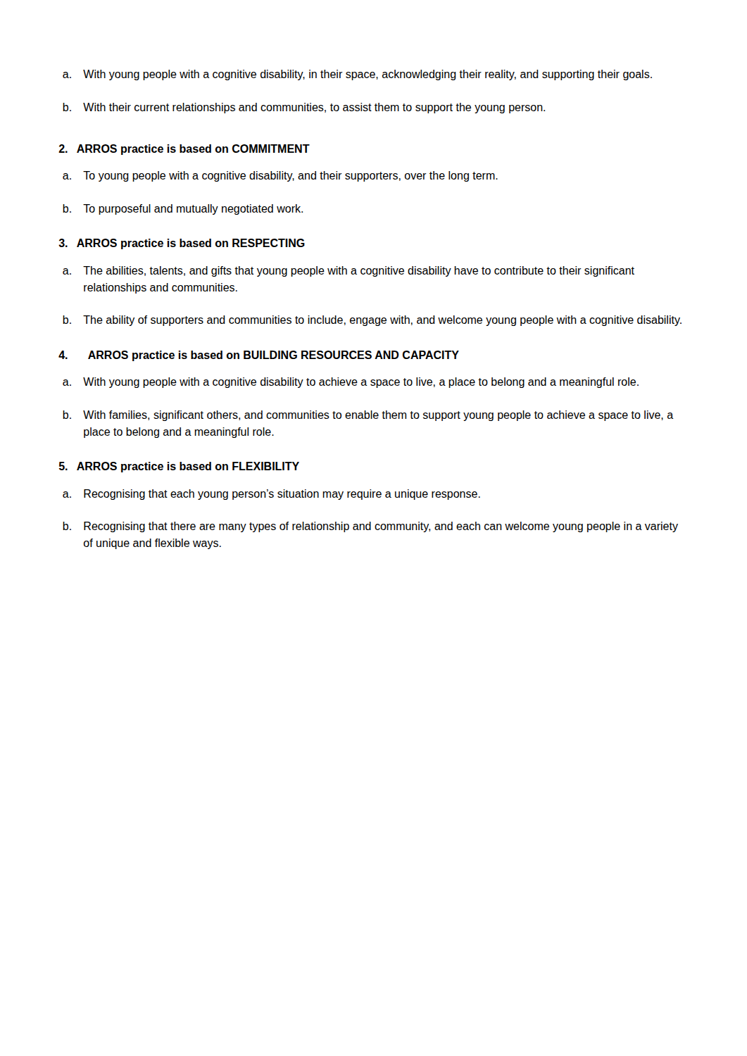a. With young people with a cognitive disability, in their space, acknowledging their reality, and supporting their goals.
b. With their current relationships and communities, to assist them to support the young person.
2. ARROS practice is based on COMMITMENT
a. To young people with a cognitive disability, and their supporters, over the long term.
b. To purposeful and mutually negotiated work.
3. ARROS practice is based on RESPECTING
a. The abilities, talents, and gifts that young people with a cognitive disability have to contribute to their significant relationships and communities.
b. The ability of supporters and communities to include, engage with, and welcome young people with a cognitive disability.
4. ARROS practice is based on BUILDING RESOURCES AND CAPACITY
a. With young people with a cognitive disability to achieve a space to live, a place to belong and a meaningful role.
b. With families, significant others, and communities to enable them to support young people to achieve a space to live, a place to belong and a meaningful role.
5. ARROS practice is based on FLEXIBILITY
a. Recognising that each young person’s situation may require a unique response.
b. Recognising that there are many types of relationship and community, and each can welcome young people in a variety of unique and flexible ways.